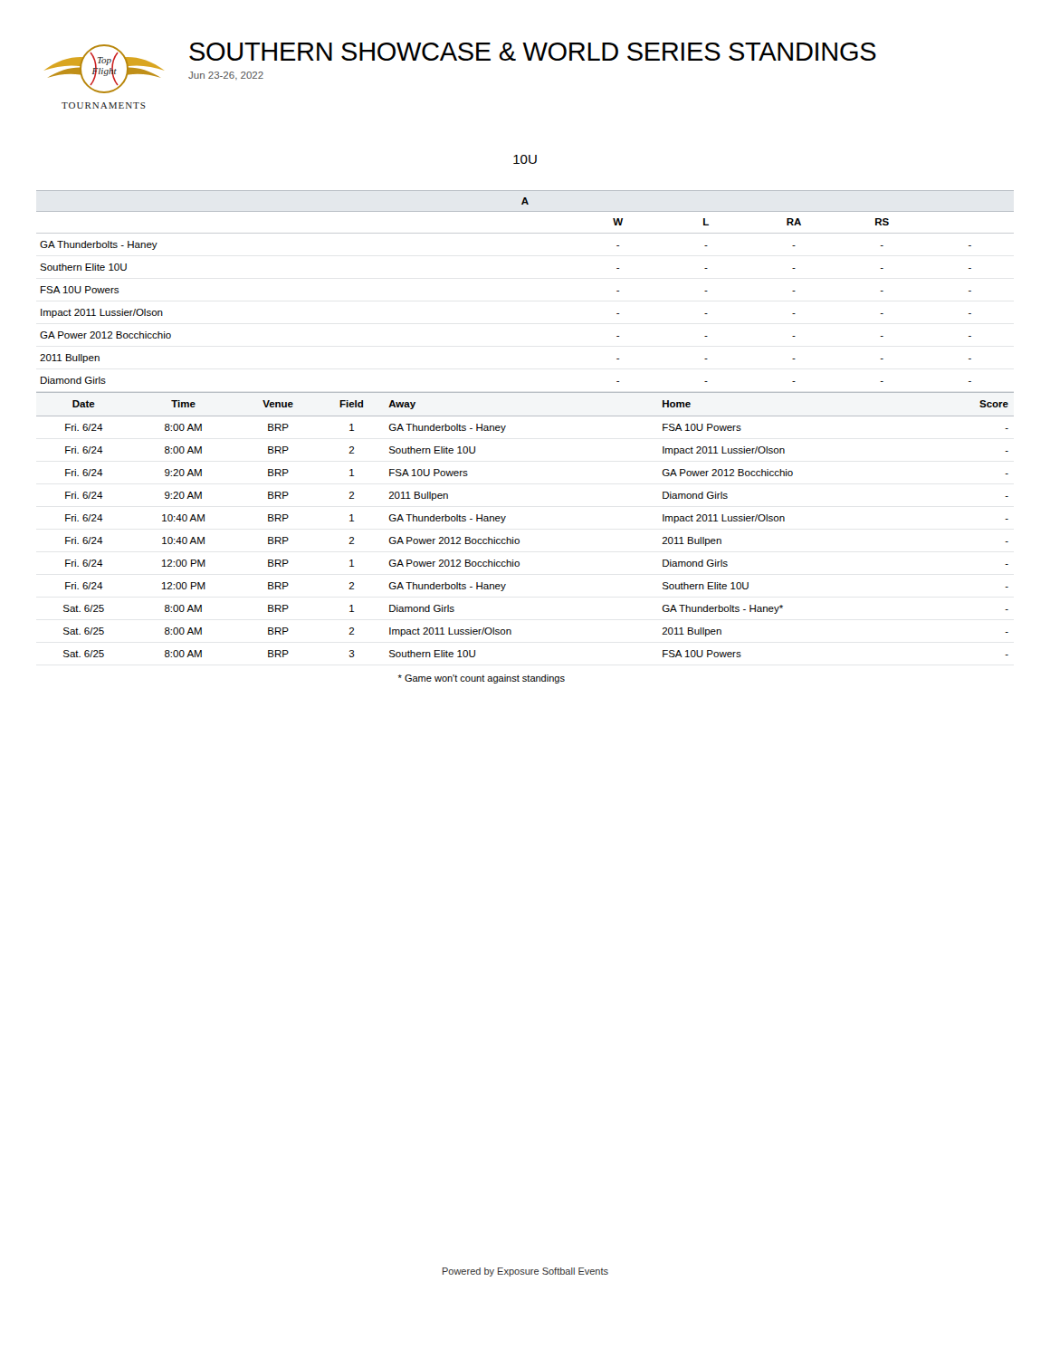Top Flight TOURNAMENTS
SOUTHERN SHOWCASE & WORLD SERIES STANDINGS
Jun 23-26, 2022
10U
| A |
| | W | L | RA | RS | |
| GA Thunderbolts - Haney | - | - | - | - | - |
| Southern Elite 10U | - | - | - | - | - |
| FSA 10U Powers | - | - | - | - | - |
| Impact 2011 Lussier/Olson | - | - | - | - | - |
| GA Power 2012 Bocchicchio | - | - | - | - | - |
| 2011 Bullpen | - | - | - | - | - |
| Diamond Girls | - | - | - | - | - |
| Date | Time | Venue | Field | Away | Home | Score |
| --- | --- | --- | --- | --- | --- | --- |
| Fri. 6/24 | 8:00 AM | BRP | 1 | GA Thunderbolts - Haney | FSA 10U Powers | - |
| Fri. 6/24 | 8:00 AM | BRP | 2 | Southern Elite 10U | Impact 2011 Lussier/Olson | - |
| Fri. 6/24 | 9:20 AM | BRP | 1 | FSA 10U Powers | GA Power 2012 Bocchicchio | - |
| Fri. 6/24 | 9:20 AM | BRP | 2 | 2011 Bullpen | Diamond Girls | - |
| Fri. 6/24 | 10:40 AM | BRP | 1 | GA Thunderbolts - Haney | Impact 2011 Lussier/Olson | - |
| Fri. 6/24 | 10:40 AM | BRP | 2 | GA Power 2012 Bocchicchio | 2011 Bullpen | - |
| Fri. 6/24 | 12:00 PM | BRP | 1 | GA Power 2012 Bocchicchio | Diamond Girls | - |
| Fri. 6/24 | 12:00 PM | BRP | 2 | GA Thunderbolts - Haney | Southern Elite 10U | - |
| Sat. 6/25 | 8:00 AM | BRP | 1 | Diamond Girls | GA Thunderbolts - Haney* | - |
| Sat. 6/25 | 8:00 AM | BRP | 2 | Impact 2011 Lussier/Olson | 2011 Bullpen | - |
| Sat. 6/25 | 8:00 AM | BRP | 3 | Southern Elite 10U | FSA 10U Powers | - |
* Game won't count against standings
Powered by Exposure Softball Events